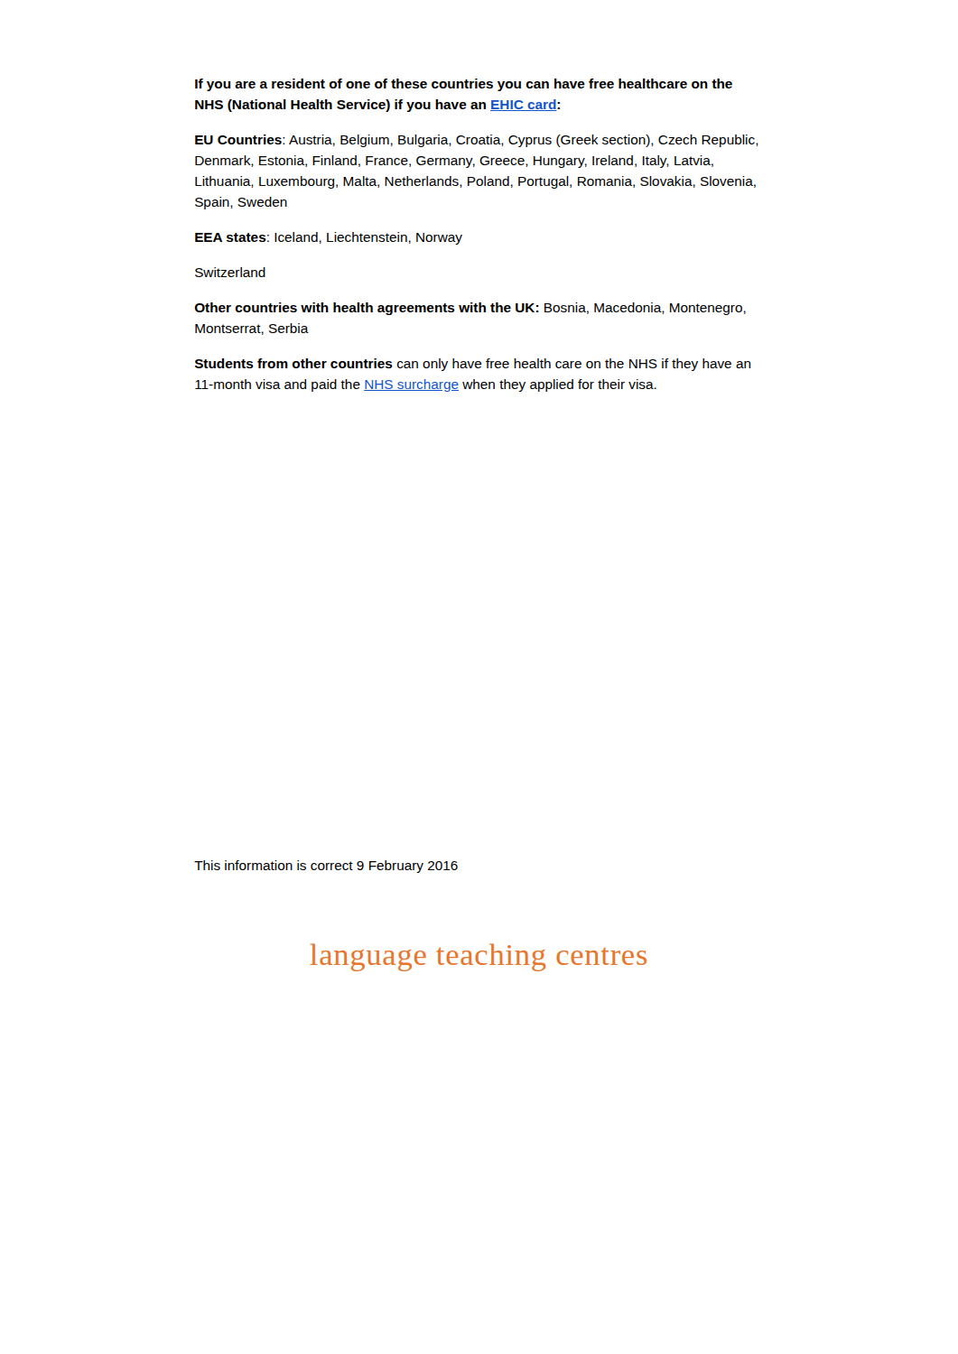If you are a resident of one of these countries you can have free healthcare on the NHS (National Health Service) if you have an EHIC card:
EU Countries: Austria, Belgium, Bulgaria, Croatia, Cyprus (Greek section), Czech Republic, Denmark, Estonia, Finland, France, Germany, Greece, Hungary, Ireland, Italy, Latvia, Lithuania, Luxembourg, Malta, Netherlands, Poland, Portugal, Romania, Slovakia, Slovenia, Spain, Sweden
EEA states: Iceland, Liechtenstein, Norway
Switzerland
Other countries with health agreements with the UK: Bosnia, Macedonia, Montenegro, Montserrat, Serbia
Students from other countries can only have free health care on the NHS if they have an 11-month visa and paid the NHS surcharge when they applied for their visa.
This information is correct 9 February 2016
language teaching centres